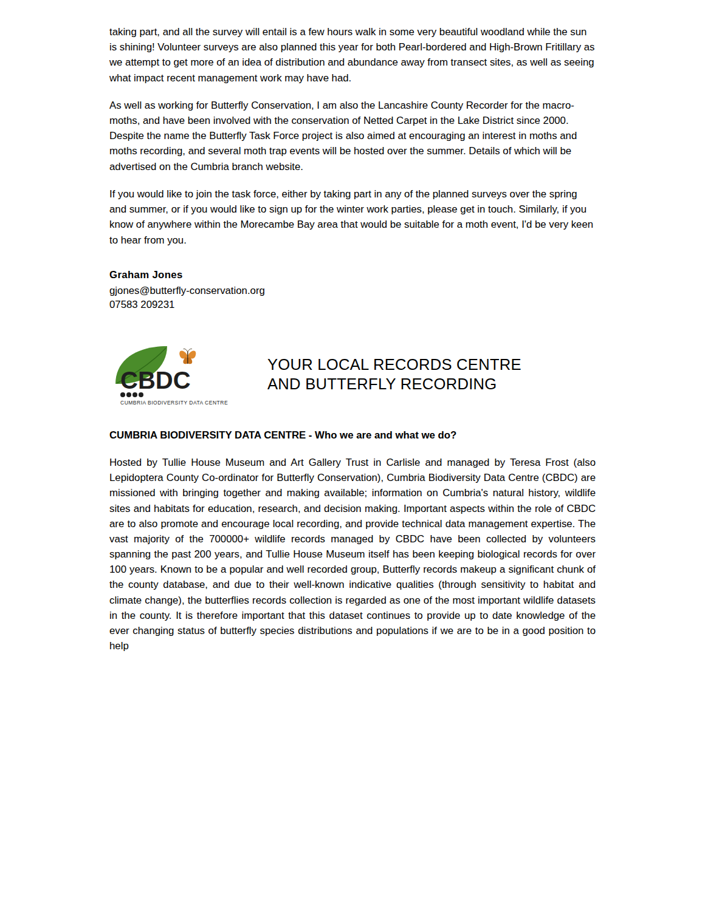taking part, and all the survey will entail is a few hours walk in some very beautiful woodland while the sun is shining! Volunteer surveys are also planned this year for both Pearl-bordered and High-Brown Fritillary as we attempt to get more of an idea of distribution and abundance away from transect sites, as well as seeing what impact recent management work may have had.
As well as working for Butterfly Conservation, I am also the Lancashire County Recorder for the macro-moths, and have been involved with the conservation of Netted Carpet in the Lake District since 2000. Despite the name the Butterfly Task Force project is also aimed at encouraging an interest in moths and moths recording, and several moth trap events will be hosted over the summer. Details of which will be advertised on the Cumbria branch website.
If you would like to join the task force, either by taking part in any of the planned surveys over the spring and summer, or if you would like to sign up for the winter work parties, please get in touch. Similarly, if you know of anywhere within the Morecambe Bay area that would be suitable for a moth event, I'd be very keen to hear from you.
Graham Jones
gjones@butterfly-conservation.org
07583 209231
CBDC CUMBRIA BIODIVERSITY DATA CENTRE
YOUR LOCAL RECORDS CENTRE
AND BUTTERFLY RECORDING
CUMBRIA BIODIVERSITY DATA CENTRE - Who we are and what we do?
Hosted by Tullie House Museum and Art Gallery Trust in Carlisle and managed by Teresa Frost (also Lepidoptera County Co-ordinator for Butterfly Conservation), Cumbria Biodiversity Data Centre (CBDC) are missioned with bringing together and making available; information on Cumbria's natural history, wildlife sites and habitats for education, research, and decision making. Important aspects within the role of CBDC are to also promote and encourage local recording, and provide technical data management expertise. The vast majority of the 700000+ wildlife records managed by CBDC have been collected by volunteers spanning the past 200 years, and Tullie House Museum itself has been keeping biological records for over 100 years. Known to be a popular and well recorded group, Butterfly records makeup a significant chunk of the county database, and due to their well-known indicative qualities (through sensitivity to habitat and climate change), the butterflies records collection is regarded as one of the most important wildlife datasets in the county. It is therefore important that this dataset continues to provide up to date knowledge of the ever changing status of butterfly species distributions and populations if we are to be in a good position to help